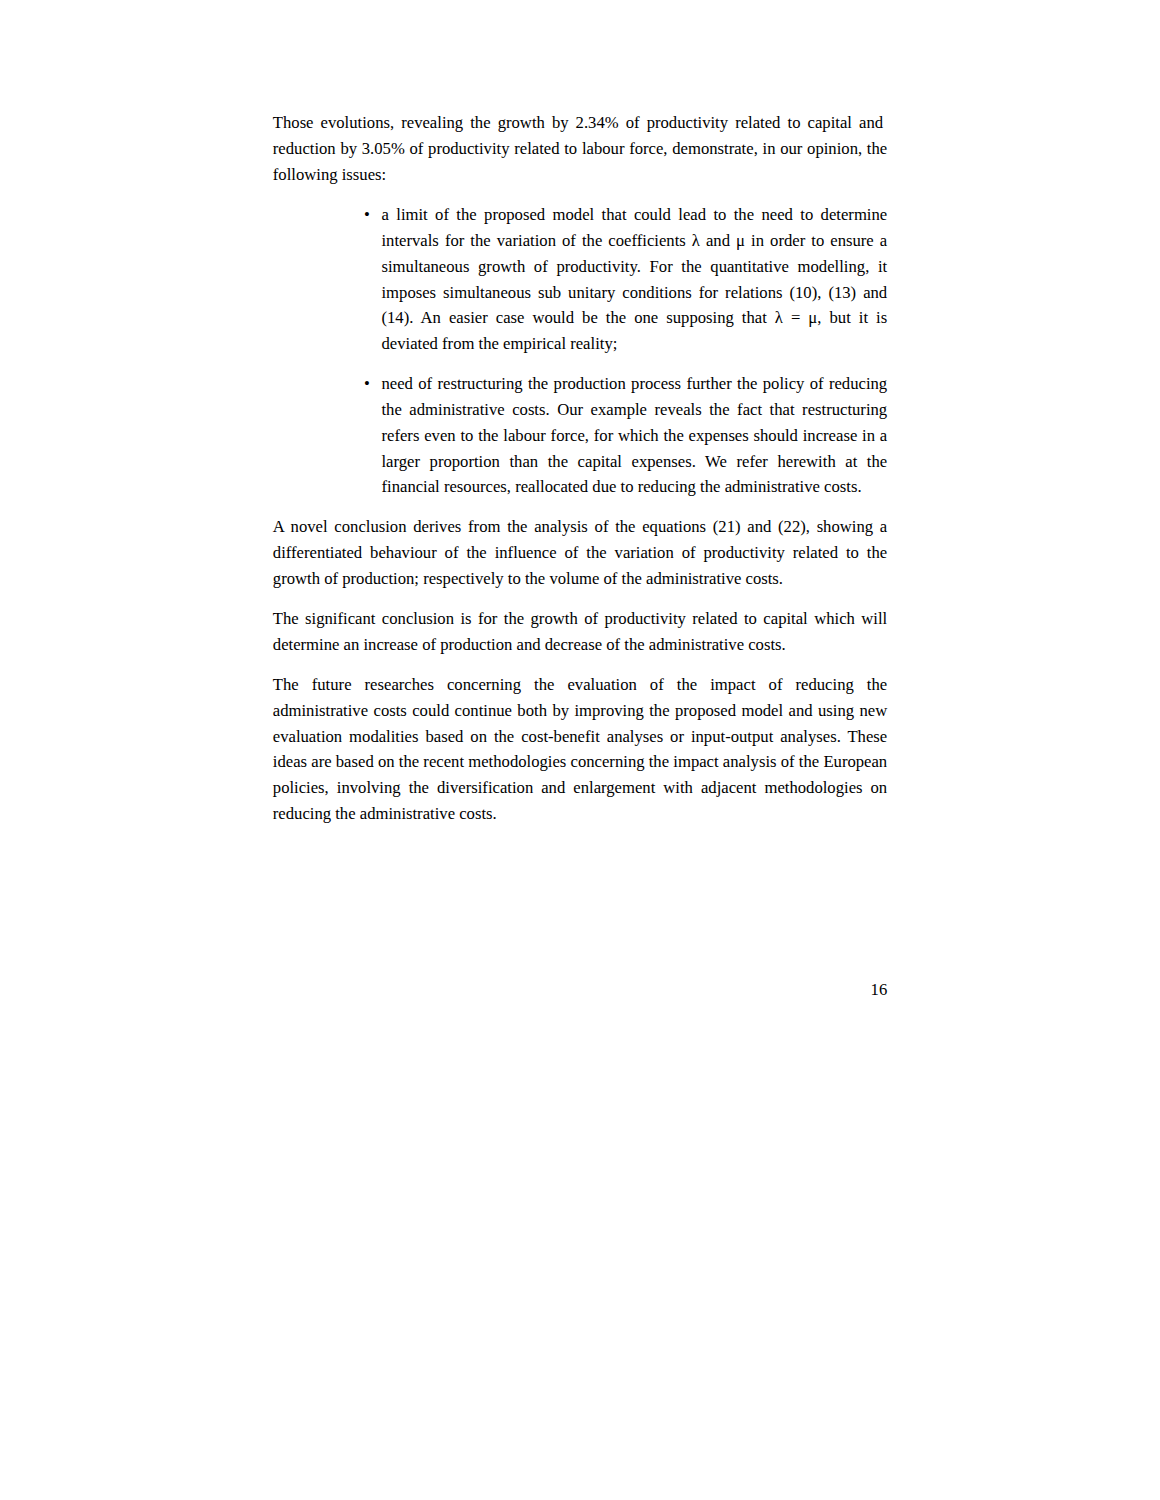Those evolutions, revealing the growth by 2.34% of productivity related to capital and reduction by 3.05% of productivity related to labour force, demonstrate, in our opinion, the following issues:
a limit of the proposed model that could lead to the need to determine intervals for the variation of the coefficients λ and μ in order to ensure a simultaneous growth of productivity. For the quantitative modelling, it imposes simultaneous sub unitary conditions for relations (10), (13) and (14). An easier case would be the one supposing that λ = μ, but it is deviated from the empirical reality;
need of restructuring the production process further the policy of reducing the administrative costs. Our example reveals the fact that restructuring refers even to the labour force, for which the expenses should increase in a larger proportion than the capital expenses. We refer herewith at the financial resources, reallocated due to reducing the administrative costs.
A novel conclusion derives from the analysis of the equations (21) and (22), showing a differentiated behaviour of the influence of the variation of productivity related to the growth of production; respectively to the volume of the administrative costs.
The significant conclusion is for the growth of productivity related to capital which will determine an increase of production and decrease of the administrative costs.
The future researches concerning the evaluation of the impact of reducing the administrative costs could continue both by improving the proposed model and using new evaluation modalities based on the cost-benefit analyses or input-output analyses. These ideas are based on the recent methodologies concerning the impact analysis of the European policies, involving the diversification and enlargement with adjacent methodologies on reducing the administrative costs.
16